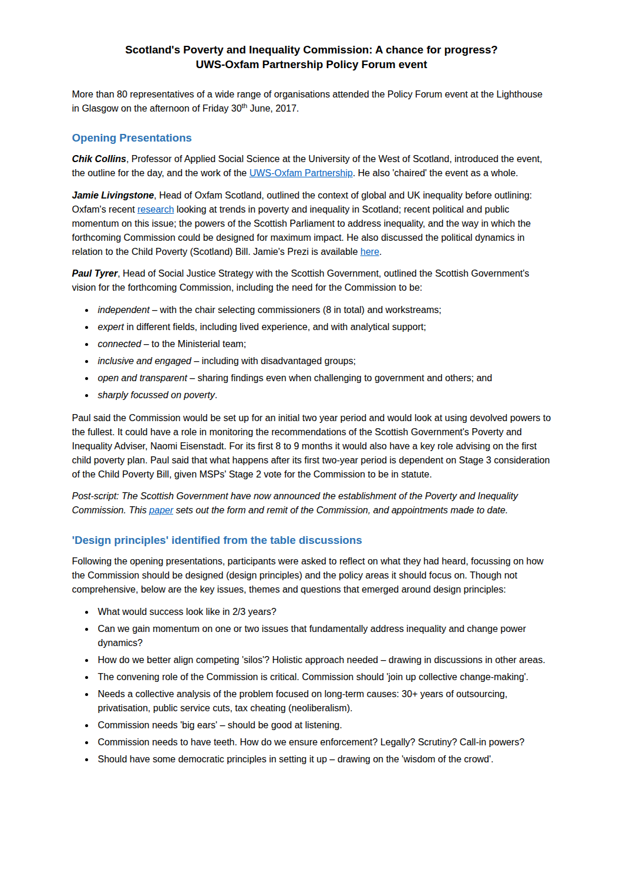Scotland's Poverty and Inequality Commission: A chance for progress?
UWS-Oxfam Partnership Policy Forum event
More than 80 representatives of a wide range of organisations attended the Policy Forum event at the Lighthouse in Glasgow on the afternoon of Friday 30th June, 2017.
Opening Presentations
Chik Collins, Professor of Applied Social Science at the University of the West of Scotland, introduced the event, the outline for the day, and the work of the UWS-Oxfam Partnership. He also 'chaired' the event as a whole.
Jamie Livingstone, Head of Oxfam Scotland, outlined the context of global and UK inequality before outlining: Oxfam's recent research looking at trends in poverty and inequality in Scotland; recent political and public momentum on this issue; the powers of the Scottish Parliament to address inequality, and the way in which the forthcoming Commission could be designed for maximum impact. He also discussed the political dynamics in relation to the Child Poverty (Scotland) Bill. Jamie's Prezi is available here.
Paul Tyrer, Head of Social Justice Strategy with the Scottish Government, outlined the Scottish Government's vision for the forthcoming Commission, including the need for the Commission to be:
independent – with the chair selecting commissioners (8 in total) and workstreams;
expert in different fields, including lived experience, and with analytical support;
connected – to the Ministerial team;
inclusive and engaged – including with disadvantaged groups;
open and transparent – sharing findings even when challenging to government and others; and
sharply focussed on poverty.
Paul said the Commission would be set up for an initial two year period and would look at using devolved powers to the fullest. It could have a role in monitoring the recommendations of the Scottish Government's Poverty and Inequality Adviser, Naomi Eisenstadt. For its first 8 to 9 months it would also have a key role advising on the first child poverty plan. Paul said that what happens after its first two-year period is dependent on Stage 3 consideration of the Child Poverty Bill, given MSPs' Stage 2 vote for the Commission to be in statute.
Post-script: The Scottish Government have now announced the establishment of the Poverty and Inequality Commission. This paper sets out the form and remit of the Commission, and appointments made to date.
'Design principles' identified from the table discussions
Following the opening presentations, participants were asked to reflect on what they had heard, focussing on how the Commission should be designed (design principles) and the policy areas it should focus on. Though not comprehensive, below are the key issues, themes and questions that emerged around design principles:
What would success look like in 2/3 years?
Can we gain momentum on one or two issues that fundamentally address inequality and change power dynamics?
How do we better align competing 'silos'? Holistic approach needed – drawing in discussions in other areas.
The convening role of the Commission is critical. Commission should 'join up collective change-making'.
Needs a collective analysis of the problem focused on long-term causes: 30+ years of outsourcing, privatisation, public service cuts, tax cheating (neoliberalism).
Commission needs 'big ears' – should be good at listening.
Commission needs to have teeth. How do we ensure enforcement? Legally? Scrutiny? Call-in powers?
Should have some democratic principles in setting it up – drawing on the 'wisdom of the crowd'.